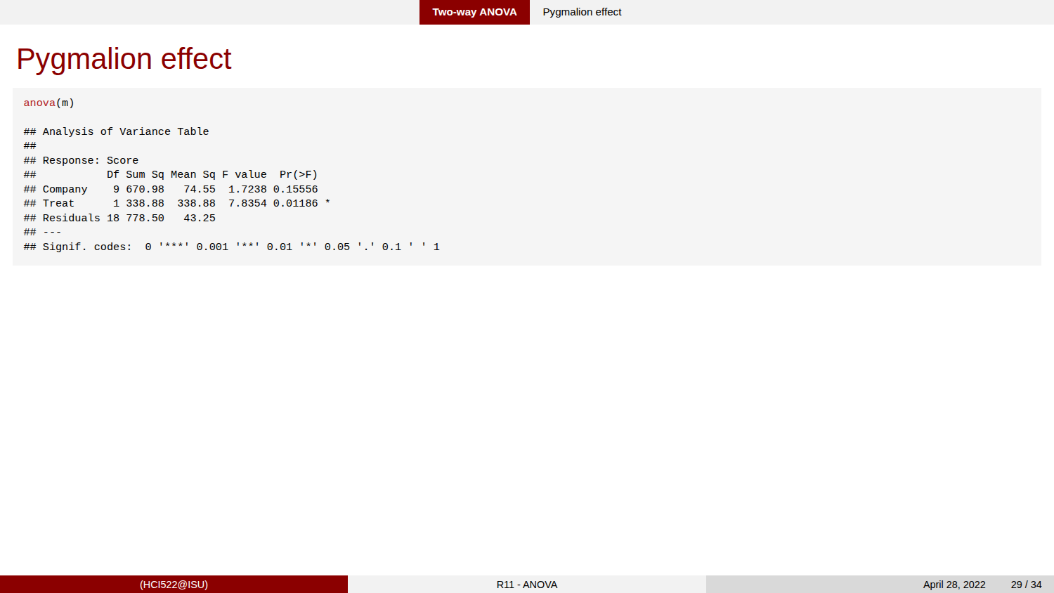Two-way ANOVA
Pygmalion effect
Pygmalion effect
anova(m) ## Analysis of Variance Table ## ## Response: Score ## Df Sum Sq Mean Sq F value Pr(>F) ## Company 9 670.98 74.55 1.7238 0.15556 ## Treat 1 338.88 338.88 7.8354 0.01186 * ## Residuals 18 778.50 43.25 ## --- ## Signif. codes: 0 '***' 0.001 '**' 0.01 '*' 0.05 '.' 0.1 ' ' 1
(HCI522@ISU)
R11 - ANOVA
April 28, 202229 / 34